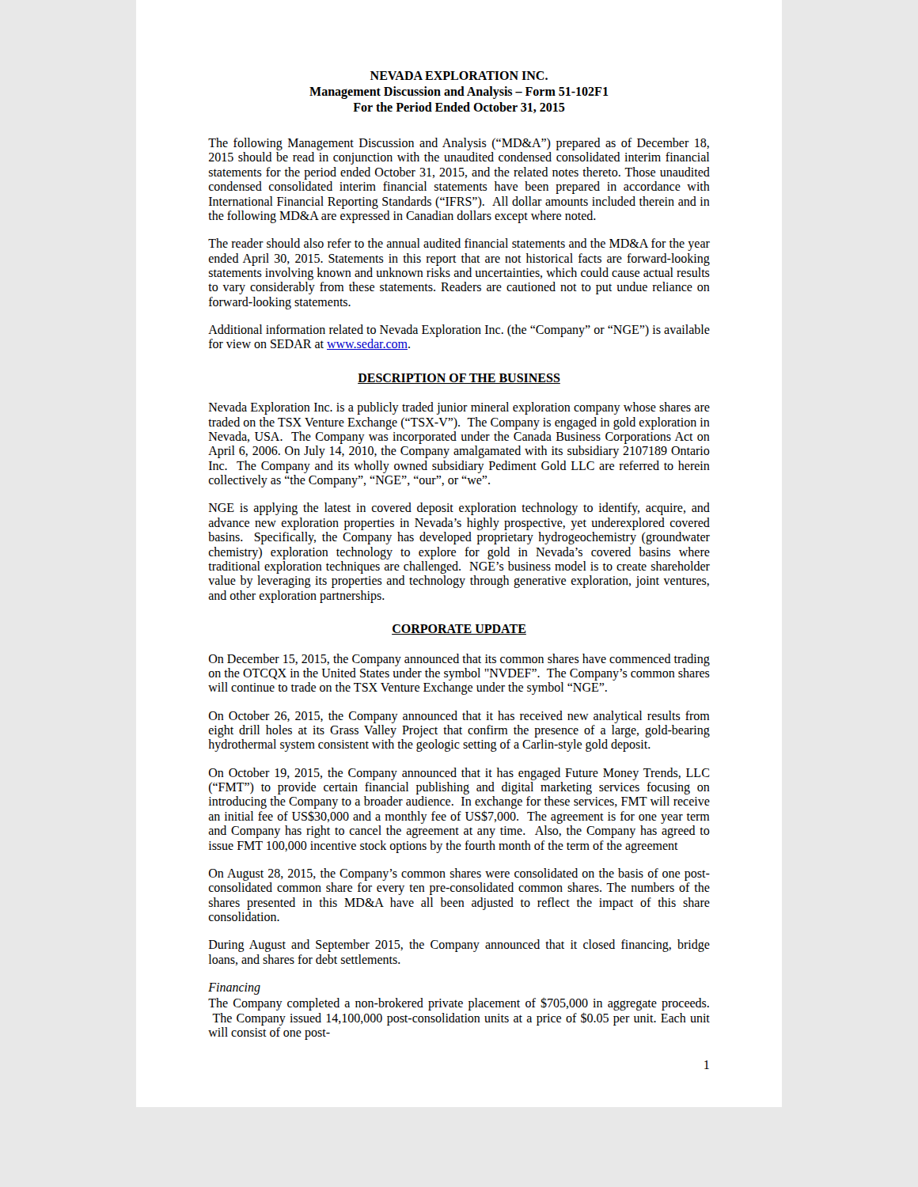NEVADA EXPLORATION INC.
Management Discussion and Analysis – Form 51-102F1
For the Period Ended October 31, 2015
The following Management Discussion and Analysis (“MD&A”) prepared as of December 18, 2015 should be read in conjunction with the unaudited condensed consolidated interim financial statements for the period ended October 31, 2015, and the related notes thereto. Those unaudited condensed consolidated interim financial statements have been prepared in accordance with International Financial Reporting Standards (“IFRS”). All dollar amounts included therein and in the following MD&A are expressed in Canadian dollars except where noted.
The reader should also refer to the annual audited financial statements and the MD&A for the year ended April 30, 2015. Statements in this report that are not historical facts are forward-looking statements involving known and unknown risks and uncertainties, which could cause actual results to vary considerably from these statements. Readers are cautioned not to put undue reliance on forward-looking statements.
Additional information related to Nevada Exploration Inc. (the “Company” or “NGE”) is available for view on SEDAR at www.sedar.com.
DESCRIPTION OF THE BUSINESS
Nevada Exploration Inc. is a publicly traded junior mineral exploration company whose shares are traded on the TSX Venture Exchange (“TSX-V”). The Company is engaged in gold exploration in Nevada, USA. The Company was incorporated under the Canada Business Corporations Act on April 6, 2006. On July 14, 2010, the Company amalgamated with its subsidiary 2107189 Ontario Inc. The Company and its wholly owned subsidiary Pediment Gold LLC are referred to herein collectively as “the Company”, “NGE”, “our”, or “we”.
NGE is applying the latest in covered deposit exploration technology to identify, acquire, and advance new exploration properties in Nevada’s highly prospective, yet underexplored covered basins. Specifically, the Company has developed proprietary hydrogeochemistry (groundwater chemistry) exploration technology to explore for gold in Nevada’s covered basins where traditional exploration techniques are challenged. NGE’s business model is to create shareholder value by leveraging its properties and technology through generative exploration, joint ventures, and other exploration partnerships.
CORPORATE UPDATE
On December 15, 2015, the Company announced that its common shares have commenced trading on the OTCQX in the United States under the symbol "NVDEF”. The Company’s common shares will continue to trade on the TSX Venture Exchange under the symbol “NGE”.
On October 26, 2015, the Company announced that it has received new analytical results from eight drill holes at its Grass Valley Project that confirm the presence of a large, gold-bearing hydrothermal system consistent with the geologic setting of a Carlin-style gold deposit.
On October 19, 2015, the Company announced that it has engaged Future Money Trends, LLC (“FMT”) to provide certain financial publishing and digital marketing services focusing on introducing the Company to a broader audience. In exchange for these services, FMT will receive an initial fee of US$30,000 and a monthly fee of US$7,000. The agreement is for one year term and Company has right to cancel the agreement at any time. Also, the Company has agreed to issue FMT 100,000 incentive stock options by the fourth month of the term of the agreement
On August 28, 2015, the Company’s common shares were consolidated on the basis of one post-consolidated common share for every ten pre-consolidated common shares. The numbers of the shares presented in this MD&A have all been adjusted to reflect the impact of this share consolidation.
During August and September 2015, the Company announced that it closed financing, bridge loans, and shares for debt settlements.
Financing
The Company completed a non-brokered private placement of $705,000 in aggregate proceeds. The Company issued 14,100,000 post-consolidation units at a price of $0.05 per unit. Each unit will consist of one post-
1